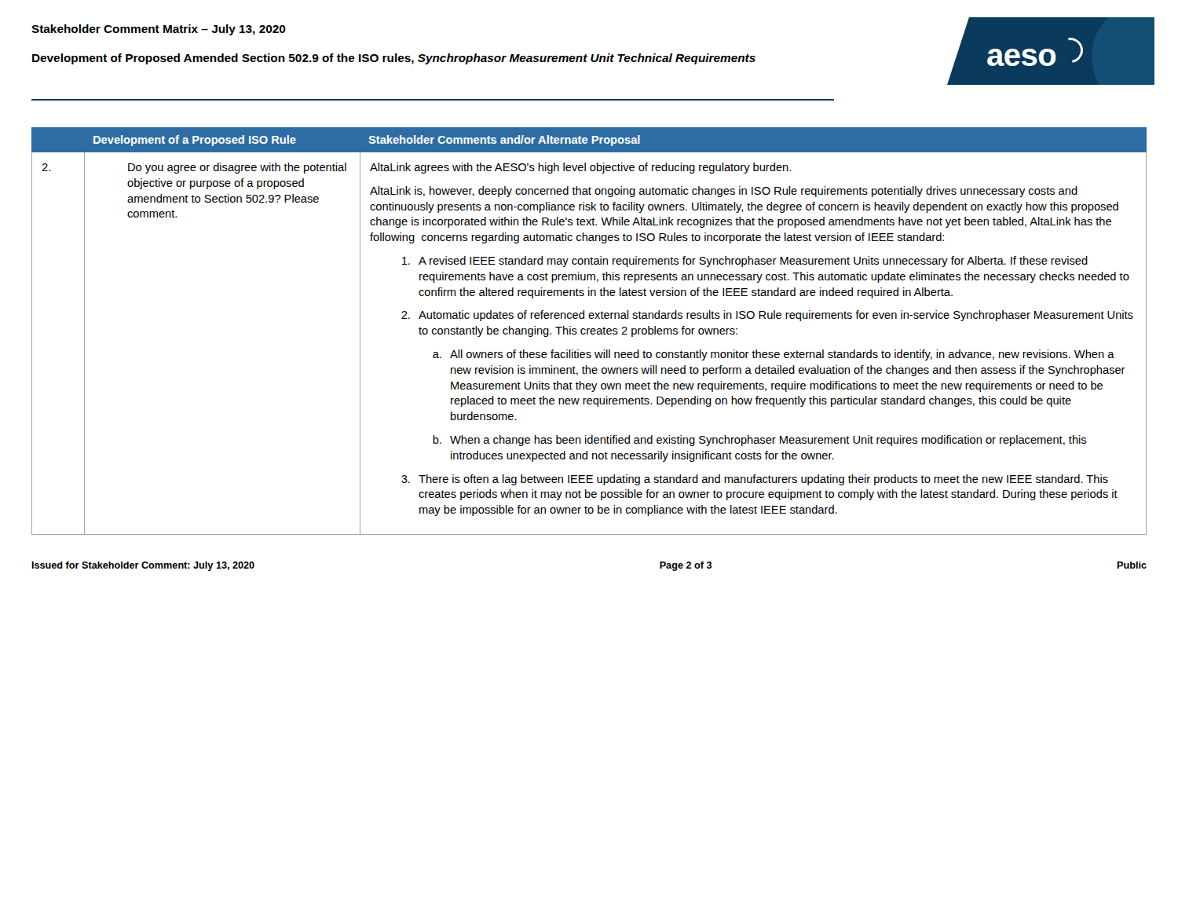Stakeholder Comment Matrix – July 13, 2020
Development of Proposed Amended Section 502.9 of the ISO rules, Synchrophasor Measurement Unit Technical Requirements
aeso
| | Development of a Proposed ISO Rule | Stakeholder Comments and/or Alternate Proposal |
| --- | --- | --- |
| 2. | Do you agree or disagree with the potential objective or purpose of a proposed amendment to Section 502.9? Please comment. | AltaLink agrees with the AESO's high level objective of reducing regulatory burden. AltaLink is, however, deeply concerned that ongoing automatic changes in ISO Rule requirements potentially drives unnecessary costs and continuously presents a non-compliance risk to facility owners. Ultimately, the degree of concern is heavily dependent on exactly how this proposed change is incorporated within the Rule's text. While AltaLink recognizes that the proposed amendments have not yet been tabled, AltaLink has the following concerns regarding automatic changes to ISO Rules to incorporate the latest version of IEEE standard: A revised IEEE standard may contain requirements for Synchrophaser Measurement Units unnecessary for Alberta. If these revised requirements have a cost premium, this represents an unnecessary cost. This automatic update eliminates the necessary checks needed to confirm the altered requirements in the latest version of the IEEE standard are indeed required in Alberta. Automatic updates of referenced external standards results in ISO Rule requirements for even in-service Synchrophaser Measurement Units to constantly be changing. This creates 2 problems for owners: All owners of these facilities will need to constantly monitor these external standards to identify, in advance, new revisions. When a new revision is imminent, the owners will need to perform a detailed evaluation of the changes and then assess if the Synchrophaser Measurement Units that they own meet the new requirements, require modifications to meet the new requirements or need to be replaced to meet the new requirements. Depending on how frequently this particular standard changes, this could be quite burdensome. When a change has been identified and existing Synchrophaser Measurement Unit requires modification or replacement, this introduces unexpected and not necessarily insignificant costs for the owner. There is often a lag between IEEE updating a standard and manufacturers updating their products to meet the new IEEE standard. This creates periods when it may not be possible for an owner to procure equipment to comply with the latest standard. During these periods it may be impossible for an owner to be in compliance with the latest IEEE standard. |
Issued for Stakeholder Comment: July 13, 2020
Page 2 of 3
Public